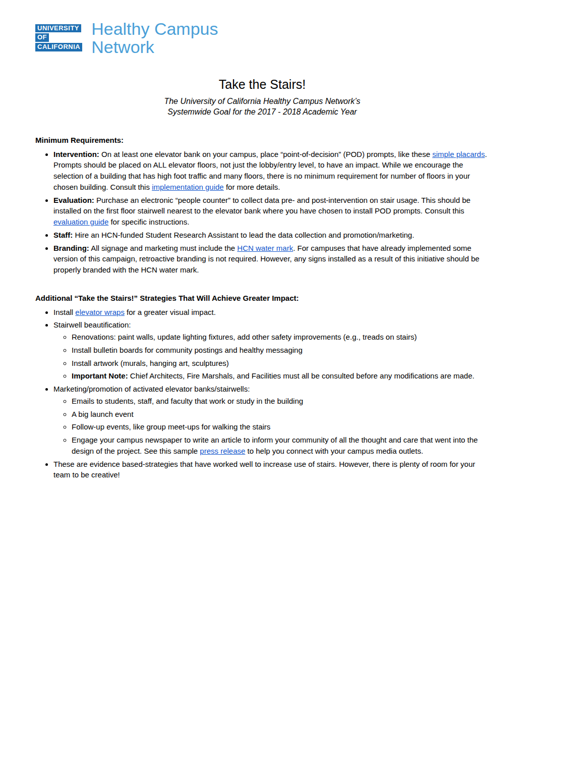University of California
Healthy Campus Network
Take the Stairs!
The University of California Healthy Campus Network’s
Systemwide Goal for the 2017 - 2018 Academic Year
Minimum Requirements:
Intervention: On at least one elevator bank on your campus, place “point-of-decision” (POD) prompts, like these simple placards. Prompts should be placed on ALL elevator floors, not just the lobby/entry level, to have an impact. While we encourage the selection of a building that has high foot traffic and many floors, there is no minimum requirement for number of floors in your chosen building. Consult this implementation guide for more details.
Evaluation: Purchase an electronic “people counter” to collect data pre- and post-intervention on stair usage. This should be installed on the first floor stairwell nearest to the elevator bank where you have chosen to install POD prompts. Consult this evaluation guide for specific instructions.
Staff: Hire an HCN-funded Student Research Assistant to lead the data collection and promotion/marketing.
Branding: All signage and marketing must include the HCN water mark. For campuses that have already implemented some version of this campaign, retroactive branding is not required. However, any signs installed as a result of this initiative should be properly branded with the HCN water mark.
Additional “Take the Stairs!” Strategies That Will Achieve Greater Impact:
Install elevator wraps for a greater visual impact.
Stairwell beautification:
Renovations: paint walls, update lighting fixtures, add other safety improvements (e.g., treads on stairs)
Install bulletin boards for community postings and healthy messaging
Install artwork (murals, hanging art, sculptures)
Important Note: Chief Architects, Fire Marshals, and Facilities must all be consulted before any modifications are made.
Marketing/promotion of activated elevator banks/stairwells:
Emails to students, staff, and faculty that work or study in the building
A big launch event
Follow-up events, like group meet-ups for walking the stairs
Engage your campus newspaper to write an article to inform your community of all the thought and care that went into the design of the project. See this sample press release to help you connect with your campus media outlets.
These are evidence based-strategies that have worked well to increase use of stairs. However, there is plenty of room for your team to be creative!